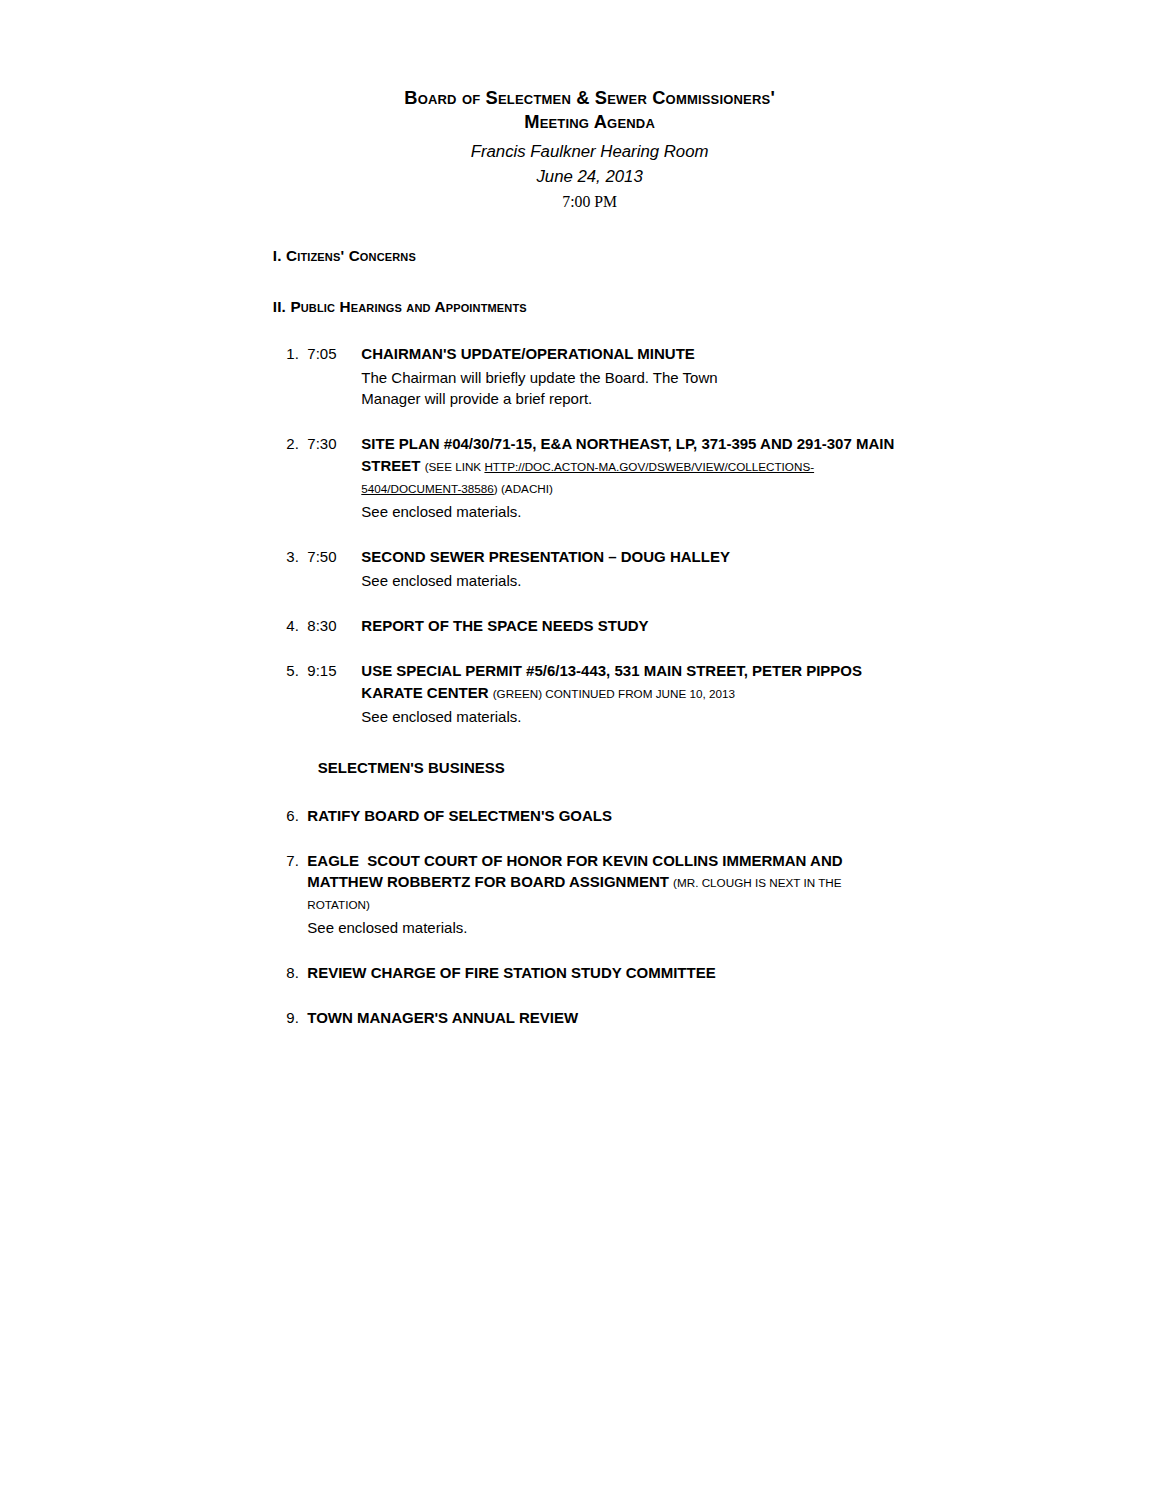Board of Selectmen & Sewer Commissioners'
Meeting Agenda
Francis Faulkner Hearing Room
June 24, 2013
7:00 PM
I. Citizens' Concerns
II. Public Hearings and Appointments
1. 7:05 Chairman's Update/Operational Minute
The Chairman will briefly update the Board. The Town
Manager will provide a brief report.
2. 7:30 Site Plan #04/30/71-15, E&A Northeast, LP, 371-395 and 291-307 Main Street (See Link http://doc.acton-ma.gov/dsweb/View/Collections-5404/Document-38586) (Adachi)
See enclosed materials.
3. 7:50 Second Sewer Presentation – Doug Halley
See enclosed materials.
4. 8:30 Report of the Space Needs Study
5. 9:15 Use Special Permit #5/6/13-443, 531 Main Street, Peter Pippos Karate Center (Green) continued from June 10, 2013
See enclosed materials.
SELECTMEN'S BUSINESS
6. Ratify Board of Selectmen's Goals
7. Eagle Scout Court of Honor for Kevin Collins Immerman and Matthew Robbertz for Board Assignment (Mr. Clough is next in the rotation)
See enclosed materials.
8. Review Charge of Fire Station Study Committee
9. Town Manager's Annual Review